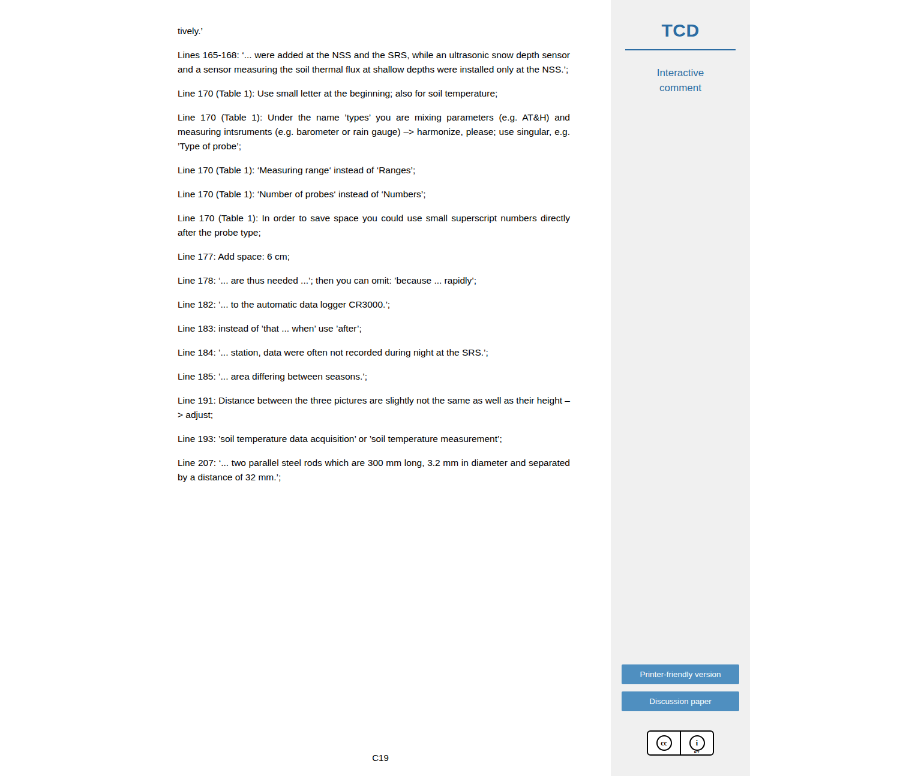tively.’
Lines 165-168: ‘... were added at the NSS and the SRS, while an ultrasonic snow depth sensor and a sensor measuring the soil thermal flux at shallow depths were installed only at the NSS.’;
Line 170 (Table 1): Use small letter at the beginning; also for soil temperature;
Line 170 (Table 1): Under the name ’types’ you are mixing parameters (e.g. AT&H) and measuring intsruments (e.g. barometer or rain gauge) –> harmonize, please; use singular, e.g. ’Type of probe’;
Line 170 (Table 1): ‘Measuring range‘ instead of ‘Ranges’;
Line 170 (Table 1): ‘Number of probes‘ instead of ‘Numbers’;
Line 170 (Table 1): In order to save space you could use small superscript numbers directly after the probe type;
Line 177: Add space: 6 cm;
Line 178: ‘... are thus needed ...’; then you can omit: ’because ... rapidly’;
Line 182: ’... to the automatic data logger CR3000.’;
Line 183: instead of ’that ... when’ use ’after’;
Line 184: ’... station, data were often not recorded during night at the SRS.’;
Line 185: ’... area differing between seasons.’;
Line 191: Distance between the three pictures are slightly not the same as well as their height –> adjust;
Line 193: ’soil temperature data acquisition’ or ’soil temperature measurement’;
Line 207: ‘... two parallel steel rods which are 300 mm long, 3.2 mm in diameter and separated by a distance of 32 mm.’;
C19
TCD
Interactive
comment
Printer-friendly version Discussion paper
cc
i
BY